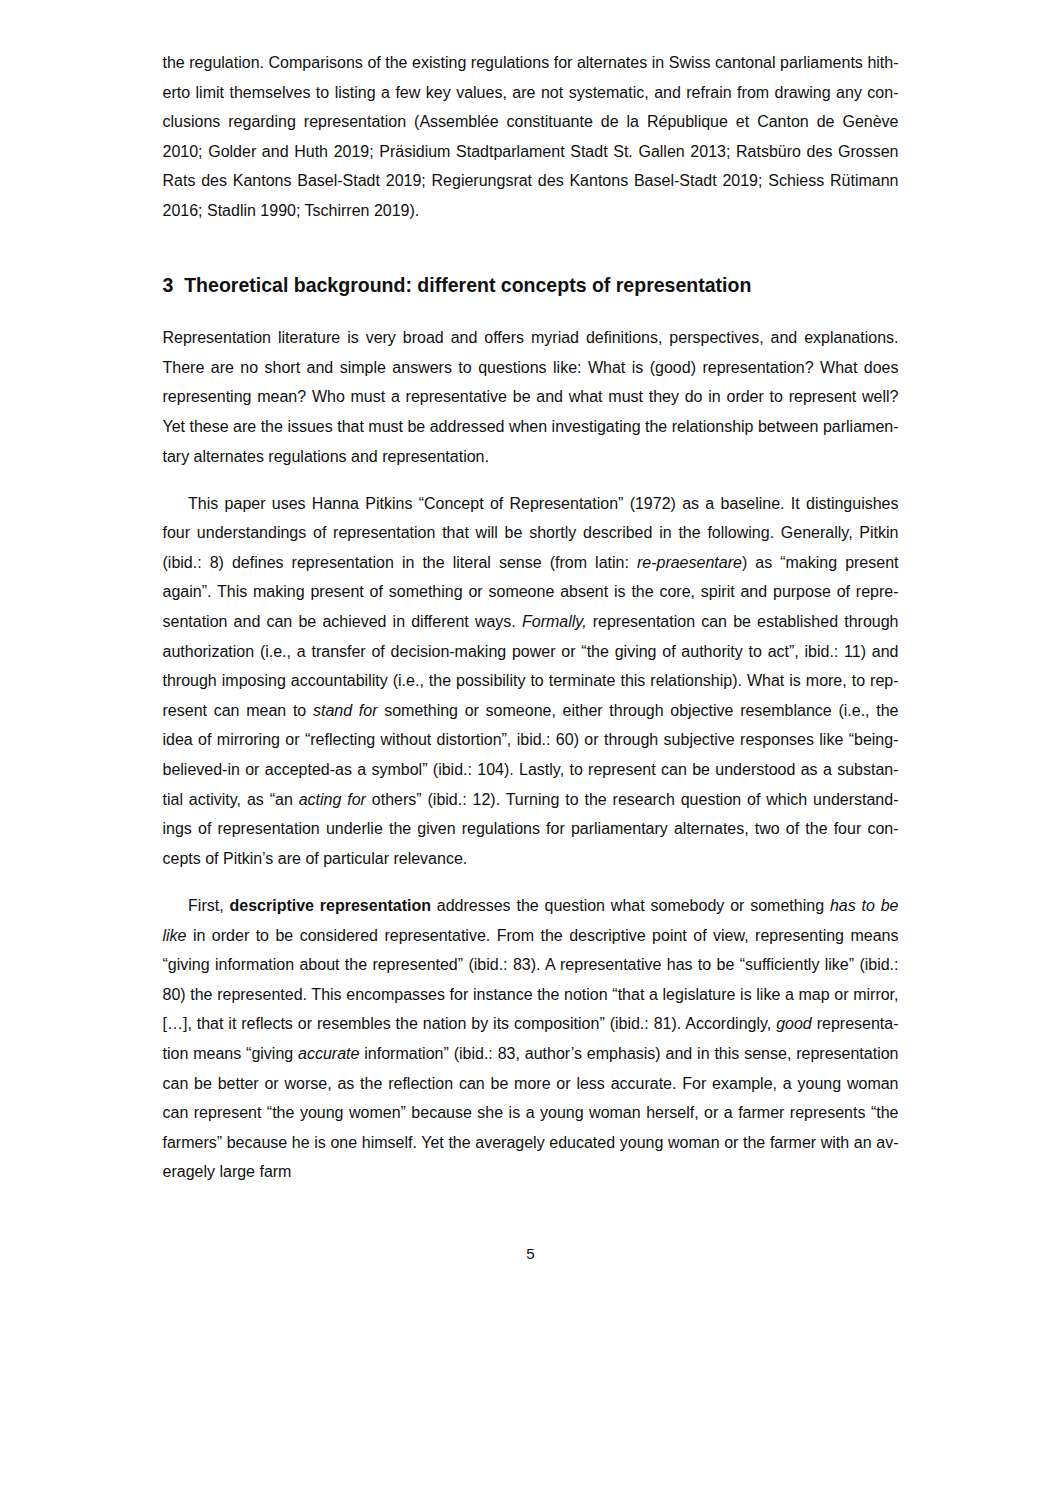the regulation. Comparisons of the existing regulations for alternates in Swiss cantonal parliaments hitherto limit themselves to listing a few key values, are not systematic, and refrain from drawing any conclusions regarding representation (Assemblée constituante de la République et Canton de Genève 2010; Golder and Huth 2019; Präsidium Stadtparlament Stadt St. Gallen 2013; Ratsbüro des Grossen Rats des Kantons Basel-Stadt 2019; Regierungsrat des Kantons Basel-Stadt 2019; Schiess Rütimann 2016; Stadlin 1990; Tschirren 2019).
3 Theoretical background: different concepts of representation
Representation literature is very broad and offers myriad definitions, perspectives, and explanations. There are no short and simple answers to questions like: What is (good) representation? What does representing mean? Who must a representative be and what must they do in order to represent well? Yet these are the issues that must be addressed when investigating the relationship between parliamentary alternates regulations and representation.
This paper uses Hanna Pitkins “Concept of Representation” (1972) as a baseline. It distinguishes four understandings of representation that will be shortly described in the following. Generally, Pitkin (ibid.: 8) defines representation in the literal sense (from latin: re-praesentare) as “making present again”. This making present of something or someone absent is the core, spirit and purpose of representation and can be achieved in different ways. Formally, representation can be established through authorization (i.e., a transfer of decision-making power or “the giving of authority to act”, ibid.: 11) and through imposing accountability (i.e., the possibility to terminate this relationship). What is more, to represent can mean to stand for something or someone, either through objective resemblance (i.e., the idea of mirroring or “reflecting without distortion”, ibid.: 60) or through subjective responses like “being-believed-in or accepted-as a symbol” (ibid.: 104). Lastly, to represent can be understood as a substantial activity, as “an acting for others” (ibid.: 12). Turning to the research question of which understandings of representation underlie the given regulations for parliamentary alternates, two of the four concepts of Pitkin’s are of particular relevance.
First, descriptive representation addresses the question what somebody or something has to be like in order to be considered representative. From the descriptive point of view, representing means “giving information about the represented” (ibid.: 83). A representative has to be “sufficiently like” (ibid.: 80) the represented. This encompasses for instance the notion “that a legislature is like a map or mirror, […], that it reflects or resembles the nation by its composition” (ibid.: 81). Accordingly, good representation means “giving accurate information” (ibid.: 83, author’s emphasis) and in this sense, representation can be better or worse, as the reflection can be more or less accurate. For example, a young woman can represent “the young women” because she is a young woman herself, or a farmer represents “the farmers” because he is one himself. Yet the averagely educated young woman or the farmer with an averagely large farm
5